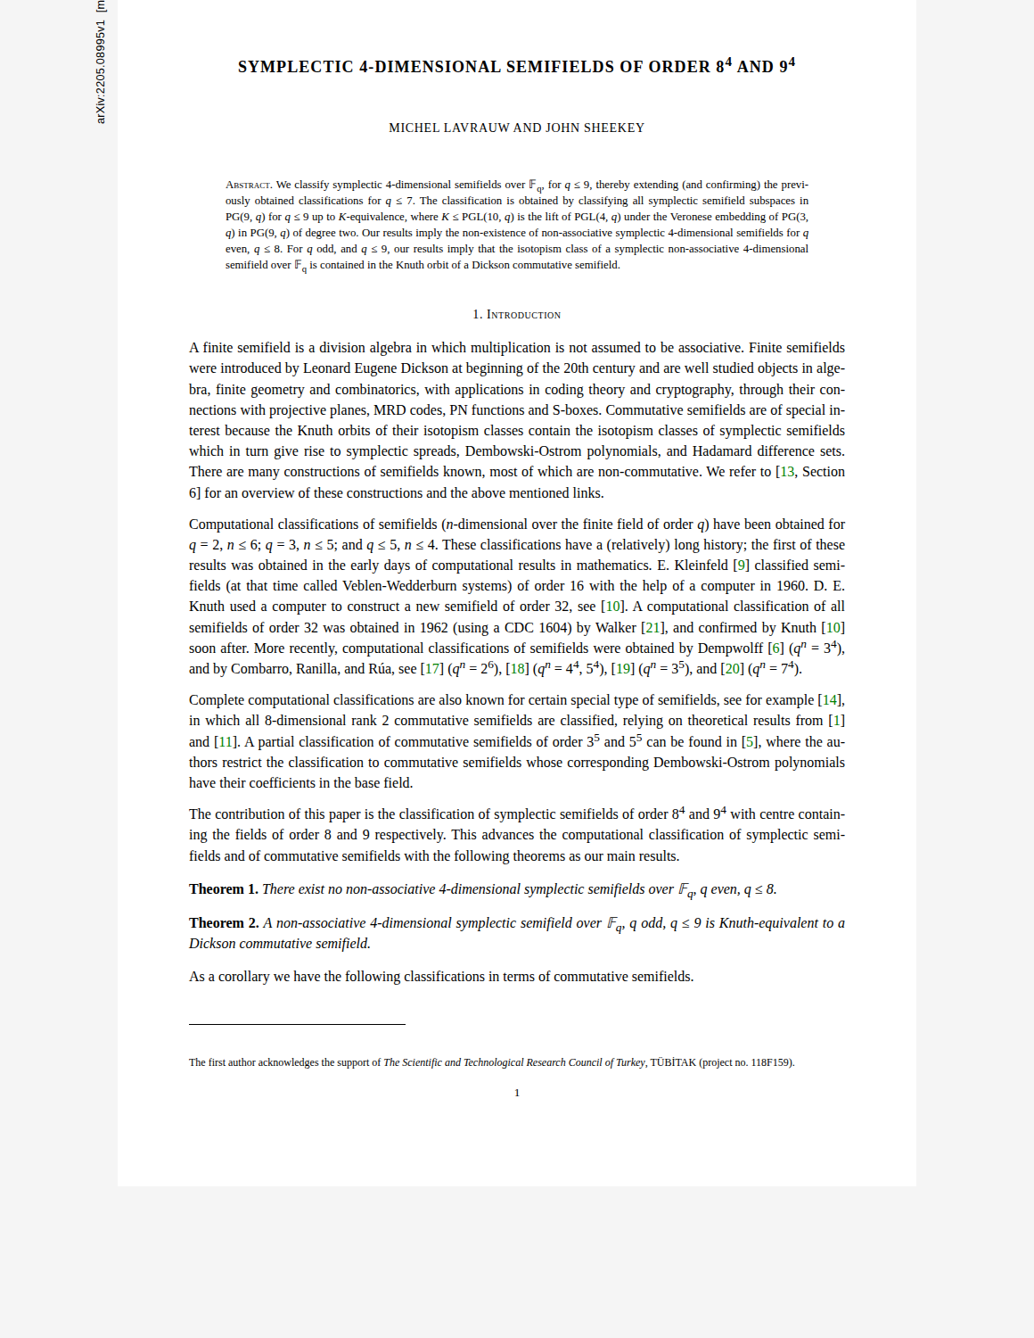arXiv:2205.08995v1 [math.CO] 18 May 2022
Symplectic 4-dimensional semifields of order 84 and 94
Michel Lavrauw and John Sheekey
Abstract. We classify symplectic 4-dimensional semifields over 𝔽q, for q ≤ 9, thereby extending (and confirming) the previously obtained classifications for q ≤ 7. The classification is obtained by classifying all symplectic semifield subspaces in PG(9, q) for q ≤ 9 up to K-equivalence, where K ≤ PGL(10, q) is the lift of PGL(4, q) under the Veronese embedding of PG(3, q) in PG(9, q) of degree two. Our results imply the non-existence of non-associative symplectic 4-dimensional semifields for q even, q ≤ 8. For q odd, and q ≤ 9, our results imply that the isotopism class of a symplectic non-associative 4-dimensional semifield over 𝔽q is contained in the Knuth orbit of a Dickson commutative semifield.
1. Introduction
A finite semifield is a division algebra in which multiplication is not assumed to be associative. Finite semifields were introduced by Leonard Eugene Dickson at beginning of the 20th century and are well studied objects in algebra, finite geometry and combinatorics, with applications in coding theory and cryptography, through their connections with projective planes, MRD codes, PN functions and S-boxes. Commutative semifields are of special interest because the Knuth orbits of their isotopism classes contain the isotopism classes of symplectic semifields which in turn give rise to symplectic spreads, Dembowski-Ostrom polynomials, and Hadamard difference sets. There are many constructions of semifields known, most of which are non-commutative. We refer to [13, Section 6] for an overview of these constructions and the above mentioned links.
Computational classifications of semifields (n-dimensional over the finite field of order q) have been obtained for q = 2, n ≤ 6; q = 3, n ≤ 5; and q ≤ 5, n ≤ 4. These classifications have a (relatively) long history; the first of these results was obtained in the early days of computational results in mathematics. E. Kleinfeld [9] classified semifields (at that time called Veblen-Wedderburn systems) of order 16 with the help of a computer in 1960. D. E. Knuth used a computer to construct a new semifield of order 32, see [10]. A computational classification of all semifields of order 32 was obtained in 1962 (using a CDC 1604) by Walker [21], and confirmed by Knuth [10] soon after. More recently, computational classifications of semifields were obtained by Dempwolff [6] (qn = 34), and by Combarro, Ranilla, and Rúa, see [17] (qn = 26), [18] (qn = 44, 54), [19] (qn = 35), and [20] (qn = 74).
Complete computational classifications are also known for certain special type of semifields, see for example [14], in which all 8-dimensional rank 2 commutative semifields are classified, relying on theoretical results from [1] and [11]. A partial classification of commutative semifields of order 35 and 55 can be found in [5], where the authors restrict the classification to commutative semifields whose corresponding Dembowski-Ostrom polynomials have their coefficients in the base field.
The contribution of this paper is the classification of symplectic semifields of order 84 and 94 with centre containing the fields of order 8 and 9 respectively. This advances the computational classification of symplectic semifields and of commutative semifields with the following theorems as our main results.
Theorem 1. There exist no non-associative 4-dimensional symplectic semifields over 𝔽q, q even, q ≤ 8.
Theorem 2. A non-associative 4-dimensional symplectic semifield over 𝔽q, q odd, q ≤ 9 is Knuth-equivalent to a Dickson commutative semifield.
As a corollary we have the following classifications in terms of commutative semifields.
The first author acknowledges the support of The Scientific and Technological Research Council of Turkey, TÜBİTAK (project no. 118F159).
1